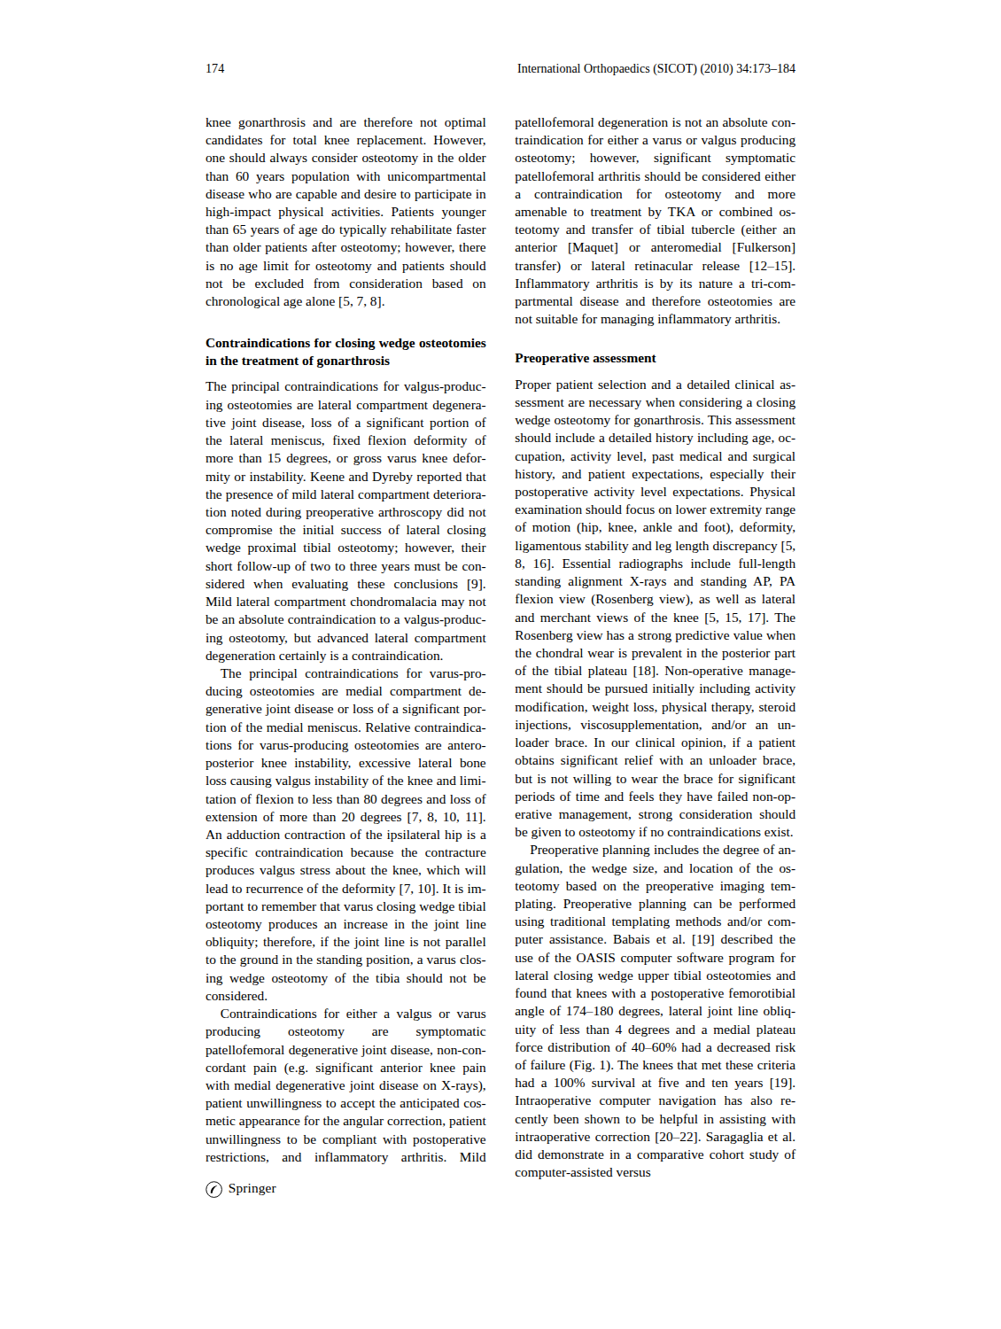174 International Orthopaedics (SICOT) (2010) 34:173–184
knee gonarthrosis and are therefore not optimal candidates for total knee replacement. However, one should always consider osteotomy in the older than 60 years population with unicompartmental disease who are capable and desire to participate in high-impact physical activities. Patients younger than 65 years of age do typically rehabilitate faster than older patients after osteotomy; however, there is no age limit for osteotomy and patients should not be excluded from consideration based on chronological age alone [5, 7, 8].
Contraindications for closing wedge osteotomies in the treatment of gonarthrosis
The principal contraindications for valgus-producing osteotomies are lateral compartment degenerative joint disease, loss of a significant portion of the lateral meniscus, fixed flexion deformity of more than 15 degrees, or gross varus knee deformity or instability. Keene and Dyreby reported that the presence of mild lateral compartment deterioration noted during preoperative arthroscopy did not compromise the initial success of lateral closing wedge proximal tibial osteotomy; however, their short follow-up of two to three years must be considered when evaluating these conclusions [9]. Mild lateral compartment chondromalacia may not be an absolute contraindication to a valgus-producing osteotomy, but advanced lateral compartment degeneration certainly is a contraindication.
The principal contraindications for varus-producing osteotomies are medial compartment degenerative joint disease or loss of a significant portion of the medial meniscus. Relative contraindications for varus-producing osteotomies are anteroposterior knee instability, excessive lateral bone loss causing valgus instability of the knee and limitation of flexion to less than 80 degrees and loss of extension of more than 20 degrees [7, 8, 10, 11]. An adduction contraction of the ipsilateral hip is a specific contraindication because the contracture produces valgus stress about the knee, which will lead to recurrence of the deformity [7, 10]. It is important to remember that varus closing wedge tibial osteotomy produces an increase in the joint line obliquity; therefore, if the joint line is not parallel to the ground in the standing position, a varus closing wedge osteotomy of the tibia should not be considered.
Contraindications for either a valgus or varus producing osteotomy are symptomatic patellofemoral degenerative joint disease, non-concordant pain (e.g. significant anterior knee pain with medial degenerative joint disease on X-rays), patient unwillingness to accept the anticipated cosmetic appearance for the angular correction, patient unwillingness to be compliant with postoperative restrictions, and inflammatory arthritis. Mild patellofemoral degeneration is not an absolute contraindication for either a varus or valgus producing osteotomy; however, significant symptomatic patellofemoral arthritis should be considered either a contraindication for osteotomy and more amenable to treatment by TKA or combined osteotomy and transfer of tibial tubercle (either an anterior [Maquet] or anteromedial [Fulkerson] transfer) or lateral retinacular release [12–15]. Inflammatory arthritis is by its nature a tri-compartmental disease and therefore osteotomies are not suitable for managing inflammatory arthritis.
Preoperative assessment
Proper patient selection and a detailed clinical assessment are necessary when considering a closing wedge osteotomy for gonarthrosis. This assessment should include a detailed history including age, occupation, activity level, past medical and surgical history, and patient expectations, especially their postoperative activity level expectations. Physical examination should focus on lower extremity range of motion (hip, knee, ankle and foot), deformity, ligamentous stability and leg length discrepancy [5, 8, 16]. Essential radiographs include full-length standing alignment X-rays and standing AP, PA flexion view (Rosenberg view), as well as lateral and merchant views of the knee [5, 15, 17]. The Rosenberg view has a strong predictive value when the chondral wear is prevalent in the posterior part of the tibial plateau [18]. Non-operative management should be pursued initially including activity modification, weight loss, physical therapy, steroid injections, viscosupplementation, and/or an unloader brace. In our clinical opinion, if a patient obtains significant relief with an unloader brace, but is not willing to wear the brace for significant periods of time and feels they have failed non-operative management, strong consideration should be given to osteotomy if no contraindications exist.
Preoperative planning includes the degree of angulation, the wedge size, and location of the osteotomy based on the preoperative imaging templating. Preoperative planning can be performed using traditional templating methods and/or computer assistance. Babais et al. [19] described the use of the OASIS computer software program for lateral closing wedge upper tibial osteotomies and found that knees with a postoperative femorotibial angle of 174–180 degrees, lateral joint line obliquity of less than 4 degrees and a medial plateau force distribution of 40–60% had a decreased risk of failure (Fig. 1). The knees that met these criteria had a 100% survival at five and ten years [19]. Intraoperative computer navigation has also recently been shown to be helpful in assisting with intraoperative correction [20–22]. Saragaglia et al. did demonstrate in a comparative cohort study of computer-assisted versus
Springer